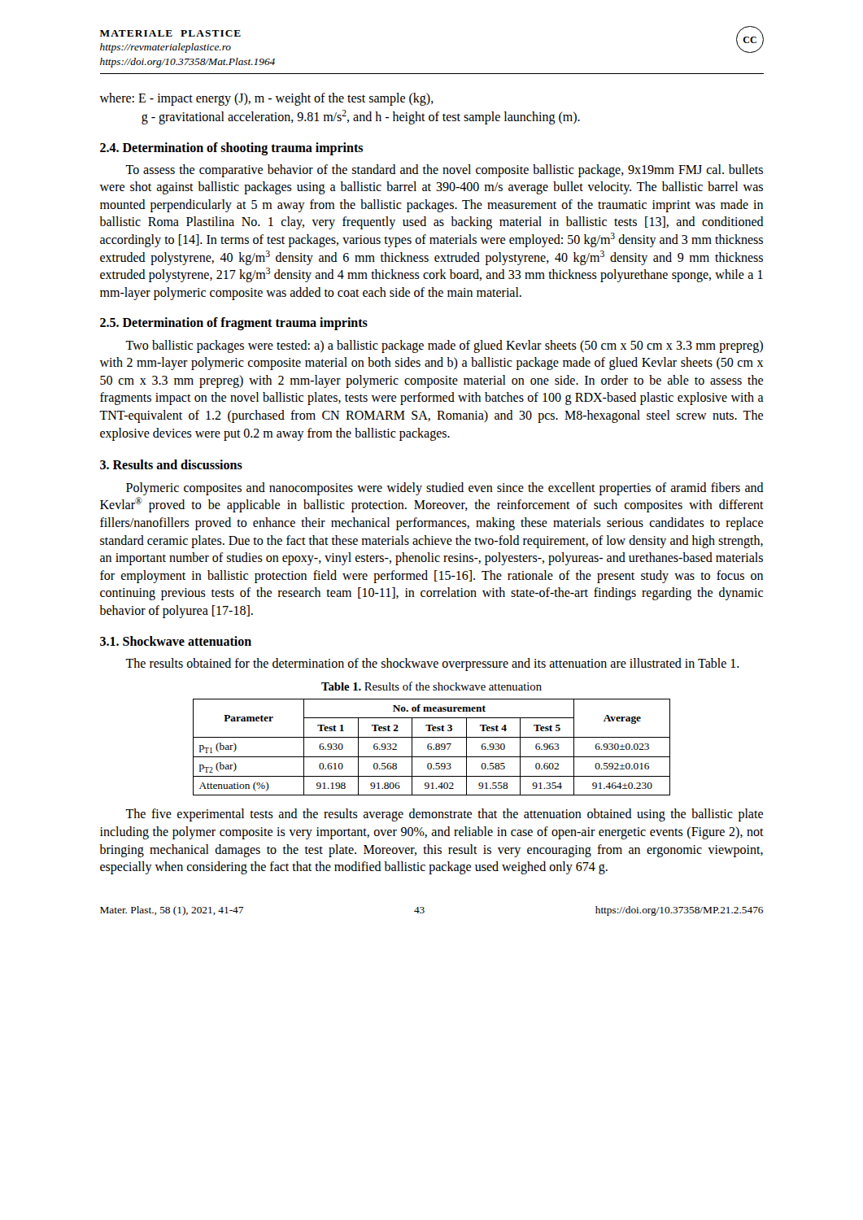MATERIALE PLASTICE
https://revmaterialeplastice.ro
https://doi.org/10.37358/Mat.Plast.1964
CC
where: E - impact energy (J), m - weight of the test sample (kg),
g - gravitational acceleration, 9.81 m/s2, and h - height of test sample launching (m).
2.4. Determination of shooting trauma imprints
To assess the comparative behavior of the standard and the novel composite ballistic package, 9x19mm FMJ cal. bullets were shot against ballistic packages using a ballistic barrel at 390-400 m/s average bullet velocity. The ballistic barrel was mounted perpendicularly at 5 m away from the ballistic packages. The measurement of the traumatic imprint was made in ballistic Roma Plastilina No. 1 clay, very frequently used as backing material in ballistic tests [13], and conditioned accordingly to [14]. In terms of test packages, various types of materials were employed: 50 kg/m3 density and 3 mm thickness extruded polystyrene, 40 kg/m3 density and 6 mm thickness extruded polystyrene, 40 kg/m3 density and 9 mm thickness extruded polystyrene, 217 kg/m3 density and 4 mm thickness cork board, and 33 mm thickness polyurethane sponge, while a 1 mm-layer polymeric composite was added to coat each side of the main material.
2.5. Determination of fragment trauma imprints
Two ballistic packages were tested: a) a ballistic package made of glued Kevlar sheets (50 cm x 50 cm x 3.3 mm prepreg) with 2 mm-layer polymeric composite material on both sides and b) a ballistic package made of glued Kevlar sheets (50 cm x 50 cm x 3.3 mm prepreg) with 2 mm-layer polymeric composite material on one side. In order to be able to assess the fragments impact on the novel ballistic plates, tests were performed with batches of 100 g RDX-based plastic explosive with a TNT-equivalent of 1.2 (purchased from CN ROMARM SA, Romania) and 30 pcs. M8-hexagonal steel screw nuts. The explosive devices were put 0.2 m away from the ballistic packages.
3. Results and discussions
Polymeric composites and nanocomposites were widely studied even since the excellent properties of aramid fibers and Kevlar® proved to be applicable in ballistic protection. Moreover, the reinforcement of such composites with different fillers/nanofillers proved to enhance their mechanical performances, making these materials serious candidates to replace standard ceramic plates. Due to the fact that these materials achieve the two-fold requirement, of low density and high strength, an important number of studies on epoxy-, vinyl esters-, phenolic resins-, polyesters-, polyureas- and urethanes-based materials for employment in ballistic protection field were performed [15-16]. The rationale of the present study was to focus on continuing previous tests of the research team [10-11], in correlation with state-of-the-art findings regarding the dynamic behavior of polyurea [17-18].
3.1. Shockwave attenuation
The results obtained for the determination of the shockwave overpressure and its attenuation are illustrated in Table 1.
Table 1. Results of the shockwave attenuation
| Parameter | No. of measurement | Average |
| --- | --- | --- |
| Test 1 | Test 2 | Test 3 | Test 4 | Test 5 |
| p T1 (bar) | 6.930 | 6.932 | 6.897 | 6.930 | 6.963 | 6.930±0.023 |
| p T2 (bar) | 0.610 | 0.568 | 0.593 | 0.585 | 0.602 | 0.592±0.016 |
| Attenuation (%) | 91.198 | 91.806 | 91.402 | 91.558 | 91.354 | 91.464±0.230 |
The five experimental tests and the results average demonstrate that the attenuation obtained using the ballistic plate including the polymer composite is very important, over 90%, and reliable in case of open-air energetic events (Figure 2), not bringing mechanical damages to the test plate. Moreover, this result is very encouraging from an ergonomic viewpoint, especially when considering the fact that the modified ballistic package used weighed only 674 g.
Mater. Plast., 58 (1), 2021, 41-47
43
https://doi.org/10.37358/MP.21.2.5476